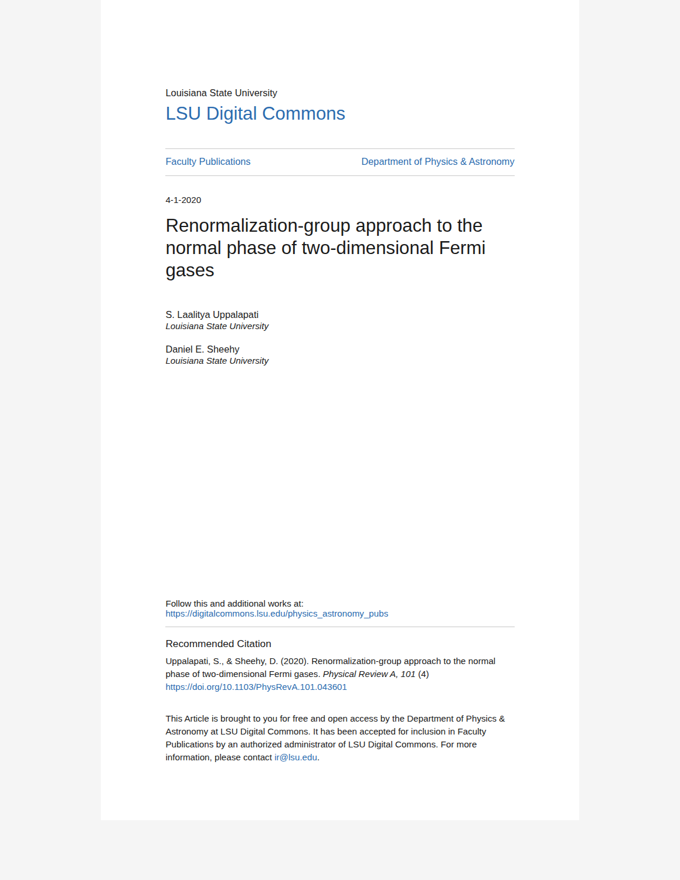Louisiana State University
LSU Digital Commons
Faculty Publications
Department of Physics & Astronomy
4-1-2020
Renormalization-group approach to the normal phase of two-dimensional Fermi gases
S. Laalitya Uppalapati
Louisiana State University
Daniel E. Sheehy
Louisiana State University
Follow this and additional works at: https://digitalcommons.lsu.edu/physics_astronomy_pubs
Recommended Citation
Uppalapati, S., & Sheehy, D. (2020). Renormalization-group approach to the normal phase of two-dimensional Fermi gases. Physical Review A, 101 (4) https://doi.org/10.1103/PhysRevA.101.043601
This Article is brought to you for free and open access by the Department of Physics & Astronomy at LSU Digital Commons. It has been accepted for inclusion in Faculty Publications by an authorized administrator of LSU Digital Commons. For more information, please contact ir@lsu.edu.